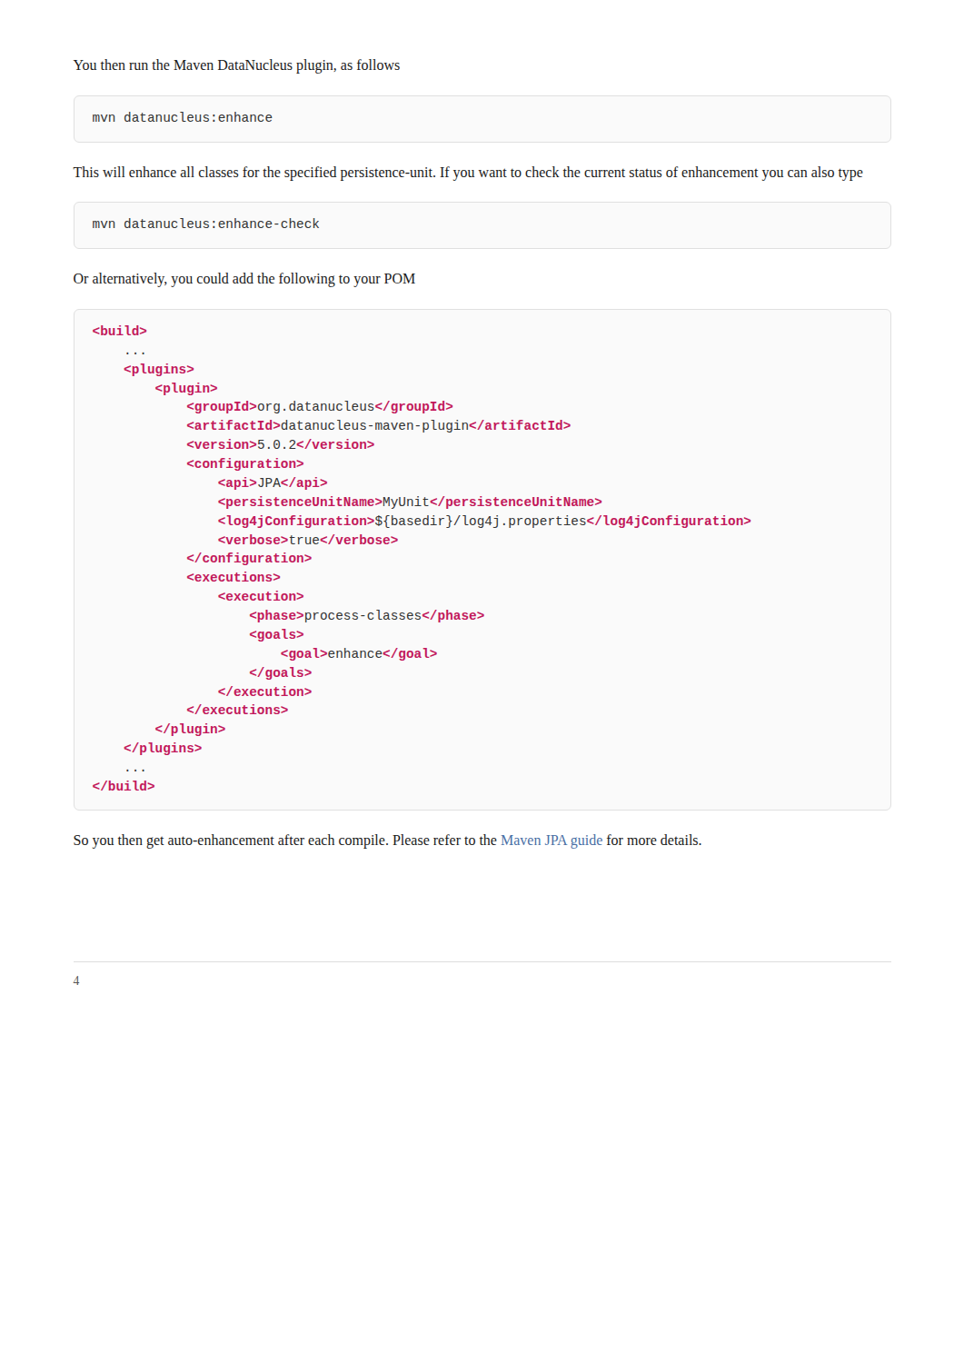You then run the Maven DataNucleus plugin, as follows
mvn datanucleus:enhance
This will enhance all classes for the specified persistence-unit. If you want to check the current status of enhancement you can also type
mvn datanucleus:enhance-check
Or alternatively, you could add the following to your POM
<build>
    ...
    <plugins>
        <plugin>
            <groupId>org.datanucleus</groupId>
            <artifactId>datanucleus-maven-plugin</artifactId>
            <version>5.0.2</version>
            <configuration>
                <api>JPA</api>
                <persistenceUnitName>MyUnit</persistenceUnitName>
                <log4jConfiguration>${basedir}/log4j.properties</log4jConfiguration>
                <verbose>true</verbose>
            </configuration>
            <executions>
                <execution>
                    <phase>process-classes</phase>
                    <goals>
                        <goal>enhance</goal>
                    </goals>
                </execution>
            </executions>
        </plugin>
    </plugins>
    ...
</build>
So you then get auto-enhancement after each compile. Please refer to the Maven JPA guide for more details.
4